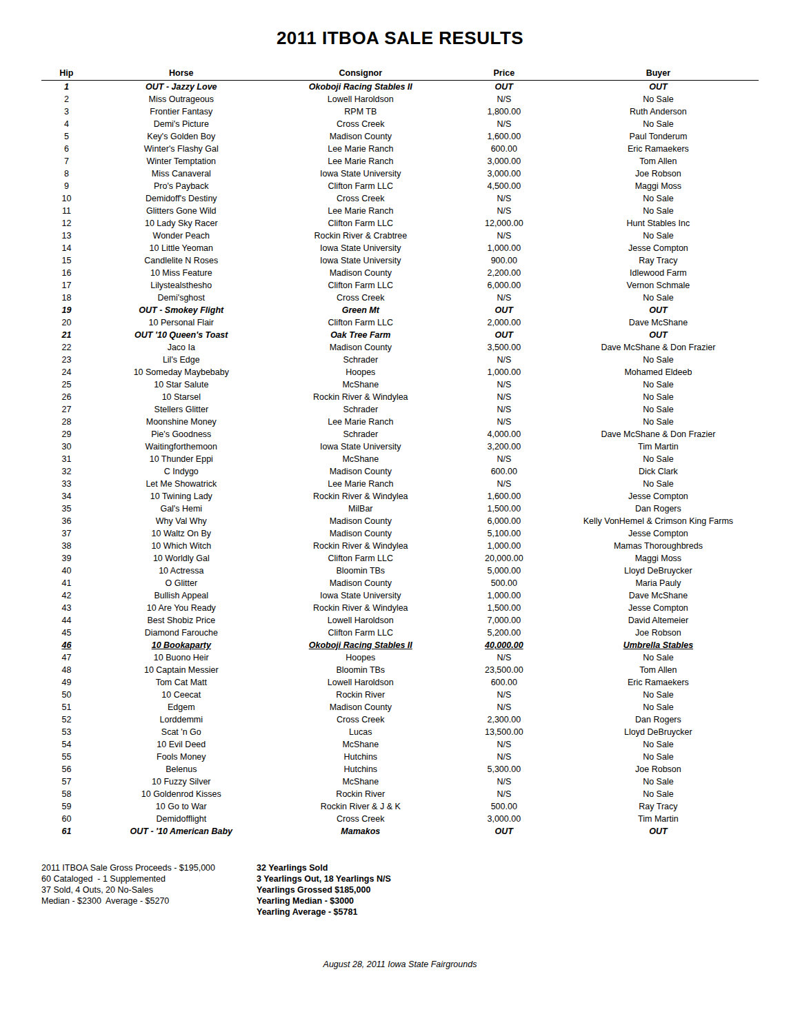2011 ITBOA SALE RESULTS
| Hip | Horse | Consignor | Price | Buyer |
| --- | --- | --- | --- | --- |
| 1 | OUT - Jazzy Love | Okoboji Racing Stables II | OUT | OUT |
| 2 | Miss Outrageous | Lowell Haroldson | N/S | No Sale |
| 3 | Frontier Fantasy | RPM TB | 1,800.00 | Ruth Anderson |
| 4 | Demi's Picture | Cross Creek | N/S | No Sale |
| 5 | Key's Golden Boy | Madison County | 1,600.00 | Paul Tonderum |
| 6 | Winter's Flashy Gal | Lee Marie Ranch | 600.00 | Eric Ramaekers |
| 7 | Winter Temptation | Lee Marie Ranch | 3,000.00 | Tom Allen |
| 8 | Miss Canaveral | Iowa State University | 3,000.00 | Joe Robson |
| 9 | Pro's Payback | Clifton Farm LLC | 4,500.00 | Maggi Moss |
| 10 | Demidoff's Destiny | Cross Creek | N/S | No Sale |
| 11 | Glitters Gone Wild | Lee Marie Ranch | N/S | No Sale |
| 12 | 10 Lady Sky Racer | Clifton Farm LLC | 12,000.00 | Hunt Stables Inc |
| 13 | Wonder Peach | Rockin River & Crabtree | N/S | No Sale |
| 14 | 10 Little Yeoman | Iowa State University | 1,000.00 | Jesse Compton |
| 15 | Candlelite N Roses | Iowa State University | 900.00 | Ray Tracy |
| 16 | 10 Miss Feature | Madison County | 2,200.00 | Idlewood Farm |
| 17 | Lilystealsthesho | Clifton Farm LLC | 6,000.00 | Vernon Schmale |
| 18 | Demi'sghost | Cross Creek | N/S | No Sale |
| 19 | OUT - Smokey Flight | Green Mt | OUT | OUT |
| 20 | 10 Personal Flair | Clifton Farm LLC | 2,000.00 | Dave McShane |
| 21 | OUT '10 Queen's Toast | Oak Tree Farm | OUT | OUT |
| 22 | Jaco Ia | Madison County | 3,500.00 | Dave McShane & Don Frazier |
| 23 | Lil's Edge | Schrader | N/S | No Sale |
| 24 | 10 Someday Maybebaby | Hoopes | 1,000.00 | Mohamed Eldeeb |
| 25 | 10 Star Salute | McShane | N/S | No Sale |
| 26 | 10 Starsel | Rockin River & Windylea | N/S | No Sale |
| 27 | Stellers Glitter | Schrader | N/S | No Sale |
| 28 | Moonshine Money | Lee Marie Ranch | N/S | No Sale |
| 29 | Pie's Goodness | Schrader | 4,000.00 | Dave McShane & Don Frazier |
| 30 | Waitingforthemoon | Iowa State University | 3,200.00 | Tim Martin |
| 31 | 10 Thunder Eppi | McShane | N/S | No Sale |
| 32 | C Indygo | Madison County | 600.00 | Dick Clark |
| 33 | Let Me Showatrick | Lee Marie Ranch | N/S | No Sale |
| 34 | 10 Twining Lady | Rockin River & Windylea | 1,600.00 | Jesse Compton |
| 35 | Gal's Hemi | MilBar | 1,500.00 | Dan Rogers |
| 36 | Why Val Why | Madison County | 6,000.00 | Kelly VonHemel & Crimson King Farms |
| 37 | 10 Waltz On By | Madison County | 5,100.00 | Jesse Compton |
| 38 | 10 Which Witch | Rockin River & Windylea | 1,000.00 | Mamas Thoroughbreds |
| 39 | 10 Worldly Gal | Clifton Farm LLC | 20,000.00 | Maggi Moss |
| 40 | 10 Actressa | Bloomin TBs | 5,000.00 | Lloyd DeBruycker |
| 41 | O Glitter | Madison County | 500.00 | Maria Pauly |
| 42 | Bullish Appeal | Iowa State University | 1,000.00 | Dave McShane |
| 43 | 10 Are You Ready | Rockin River & Windylea | 1,500.00 | Jesse Compton |
| 44 | Best Shobiz Price | Lowell Haroldson | 7,000.00 | David Altemeier |
| 45 | Diamond Farouche | Clifton Farm LLC | 5,200.00 | Joe Robson |
| 46 | 10 Bookaparty | Okoboji Racing Stables II | 40,000.00 | Umbrella Stables |
| 47 | 10 Buono Heir | Hoopes | N/S | No Sale |
| 48 | 10 Captain Messier | Bloomin TBs | 23,500.00 | Tom Allen |
| 49 | Tom Cat Matt | Lowell Haroldson | 600.00 | Eric Ramaekers |
| 50 | 10 Ceecat | Rockin River | N/S | No Sale |
| 51 | Edgem | Madison County | N/S | No Sale |
| 52 | Lorddemmi | Cross Creek | 2,300.00 | Dan Rogers |
| 53 | Scat 'n Go | Lucas | 13,500.00 | Lloyd DeBruycker |
| 54 | 10 Evil Deed | McShane | N/S | No Sale |
| 55 | Fools Money | Hutchins | N/S | No Sale |
| 56 | Belenus | Hutchins | 5,300.00 | Joe Robson |
| 57 | 10 Fuzzy Silver | McShane | N/S | No Sale |
| 58 | 10 Goldenrod Kisses | Rockin River | N/S | No Sale |
| 59 | 10 Go to War | Rockin River & J & K | 500.00 | Ray Tracy |
| 60 | Demidofflight | Cross Creek | 3,000.00 | Tim Martin |
| 61 | OUT - '10 American Baby | Mamakos | OUT | OUT |
2011 ITBOA Sale Gross Proceeds - $195,000
60 Cataloged - 1 Supplemented
37 Sold, 4 Outs, 20 No-Sales
Median - $2300 Average - $5270
32 Yearlings Sold
3 Yearlings Out, 18 Yearlings N/S
Yearlings Grossed $185,000
Yearling Median - $3000
Yearling Average - $5781
August 28, 2011 Iowa State Fairgrounds